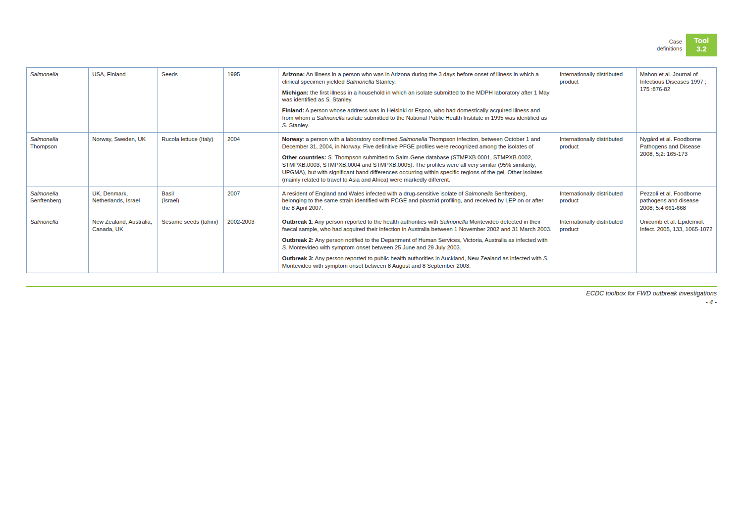Case
definitions
Tool
3.2
| Salmonella | USA, Finland | Seeds | 1995 | Arizona: An illness in a person who was in Arizona during the 3 days before onset of illness in which a clinical specimen yielded Salmonella Stanley. Michigan: the first illness in a household in which an isolate submitted to the MDPH laboratory after 1 May was identified as S. Stanley. Finland: A person whose address was in Helsinki or Espoo, who had domestically acquired illness and from whom a Salmonella isolate submitted to the National Public Health Institute in 1995 was identified as S. Stanley. | Internationally distributed product | Mahon et al. Journal of Infectious Diseases 1997 ; 175 :876-82 |
| Salmonella Thompson | Norway, Sweden, UK | Rucola lettuce (Italy) | 2004 | Norway : a person with a laboratory confirmed Salmonella Thompson infection, between October 1 and December 31, 2004, in Norway. Five definitive PFGE profiles were recognized among the isolates of Other countries: S. Thompson submitted to Salm-Gene database (STMPXB.0001, STMPXB.0002, STMPXB.0003, STMPXB.0004 and STMPXB.0005). The profiles were all very similar (95% similarity, UPGMA), but with significant band differences occurring within specific regions of the gel. Other isolates (mainly related to travel to Asia and Africa) were markedly different. | Internationally distributed product | Nygård et al. Foodborne Pathogens and Disease 2008, 5;2: 165-173 |
| Salmonella Senftenberg | UK, Denmark, Netherlands, Israel | Basil (Israel) | 2007 | A resident of England and Wales infected with a drug-sensitive isolate of Salmonella Senftenberg, belonging to the same strain identified with PCGE and plasmid profiling, and received by LEP on or after the 8 April 2007. | Internationally distributed product | Pezzoli et al. Foodborne pathogens and disease 2008; 5:4 661-668 |
| Salmonella | New Zealand, Australia, Canada, UK | Sesame seeds (tahini) | 2002-2003 | Outbreak 1 : Any person reported to the health authorities with Salmonella Montevideo detected in their faecal sample, who had acquired their infection in Australia between 1 November 2002 and 31 March 2003. Outbreak 2: Any person notified to the Department of Human Services, Victoria, Australia as infected with S. Montevideo with symptom onset between 25 June and 29 July 2003. Outbreak 3: Any person reported to public health authorities in Auckland, New Zealand as infected with S. Montevideo with symptom onset between 8 August and 8 September 2003. | Internationally distributed product | Unicomb et al. Epidemiol. Infect. 2005, 133, 1065-1072 |
ECDC toolbox for FWD outbreak investigations
- 4 -